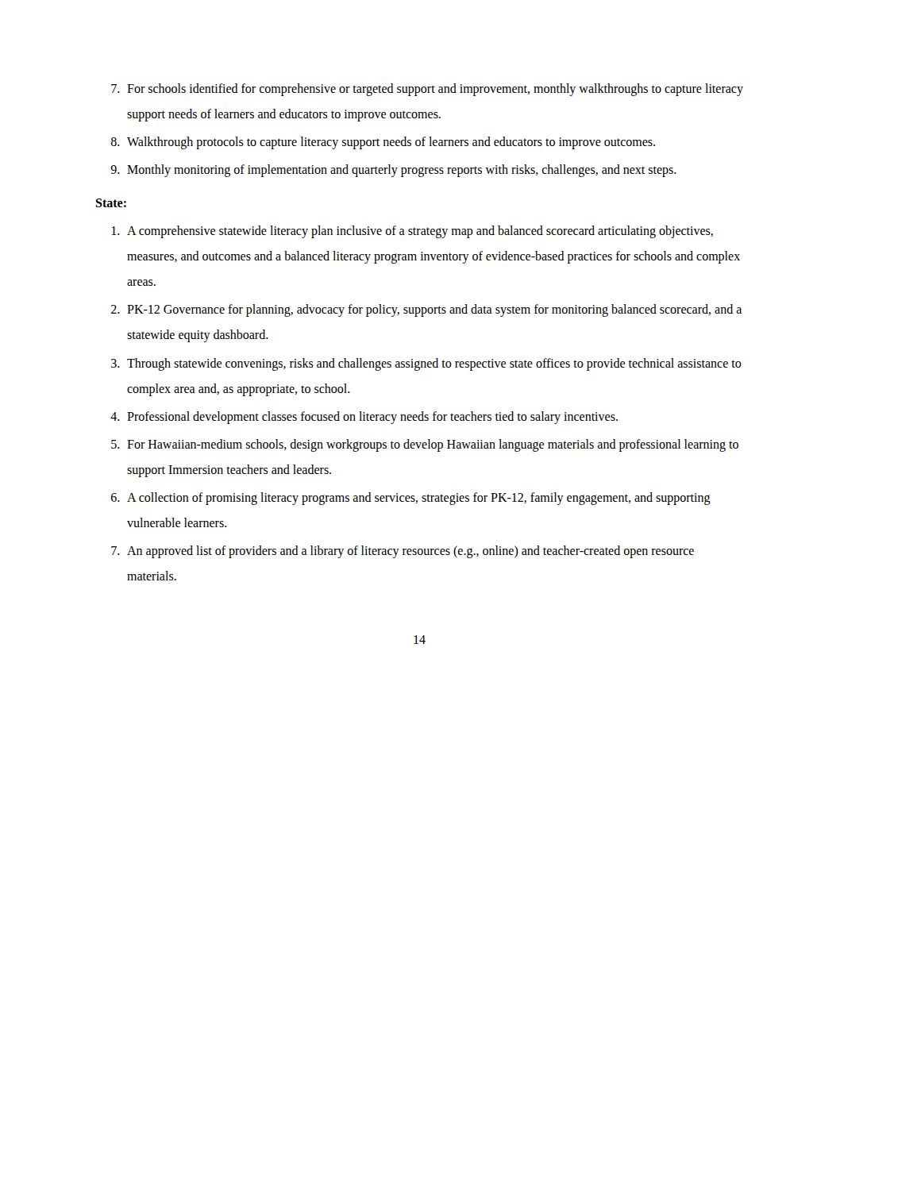For schools identified for comprehensive or targeted support and improvement, monthly walkthroughs to capture literacy support needs of learners and educators to improve outcomes.
Walkthrough protocols to capture literacy support needs of learners and educators to improve outcomes.
Monthly monitoring of implementation and quarterly progress reports with risks, challenges, and next steps.
State:
A comprehensive statewide literacy plan inclusive of a strategy map and balanced scorecard articulating objectives, measures, and outcomes and a balanced literacy program inventory of evidence-based practices for schools and complex areas.
PK-12 Governance for planning, advocacy for policy, supports and data system for monitoring balanced scorecard, and a statewide equity dashboard.
Through statewide convenings, risks and challenges assigned to respective state offices to provide technical assistance to complex area and, as appropriate, to school.
Professional development classes focused on literacy needs for teachers tied to salary incentives.
For Hawaiian-medium schools, design workgroups to develop Hawaiian language materials and professional learning to support Immersion teachers and leaders.
A collection of promising literacy programs and services, strategies for PK-12, family engagement, and supporting vulnerable learners.
An approved list of providers and a library of literacy resources (e.g., online) and teacher-created open resource materials.
14